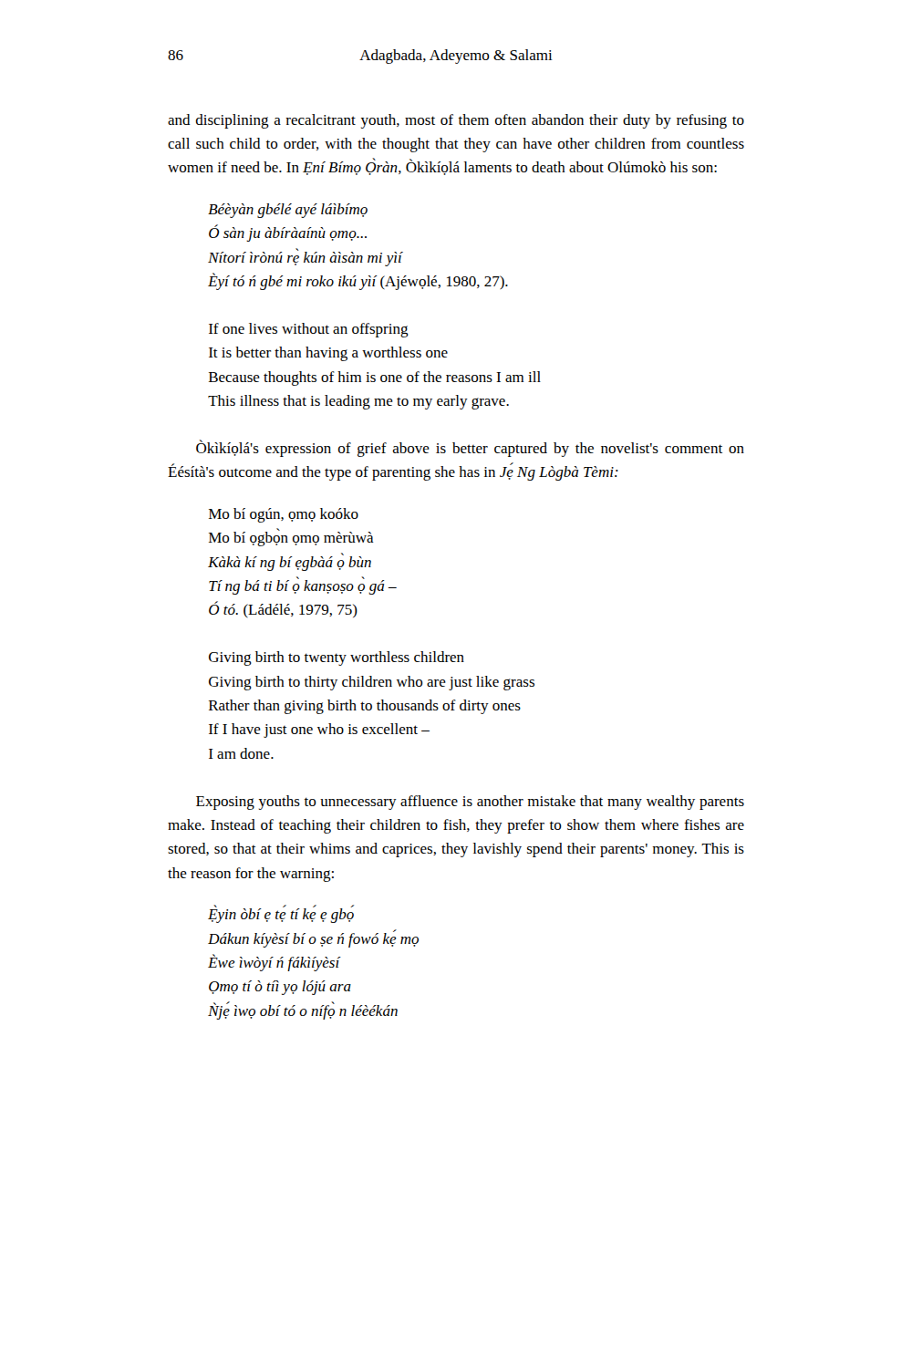86 Adagbada, Adeyemo & Salami
and disciplining a recalcitrant youth, most of them often abandon their duty by refusing to call such child to order, with the thought that they can have other children from countless women if need be. In Ẹní Bímọ Ọ̀ràn, Òkìkíọlá laments to death about Olúmokò his son:
Béèyàn gbélé ayé láìbímọ
Ó sàn ju àbíràaínù ọmọ...
Nítorí ìrònú rẹ̀ kún àìsàn mi yìí
Èyí tó ń gbé mi roko ikú yìí (Ajéwọlé, 1980, 27).
If one lives without an offspring
It is better than having a worthless one
Because thoughts of him is one of the reasons I am ill
This illness that is leading me to my early grave.
Òkìkíọlá's expression of grief above is better captured by the novelist's comment on Éésítà's outcome and the type of parenting she has in Jẹ́ Ng Lògbà Tèmi:
Mo bí ogún, ọmọ koóko
Mo bí ọgbọ̀n ọmọ mèrùwà
Kàkà kí ng bí ẹgbàá ọ̀ bùn
Tí ng bá ti bí ọ̀ kanṣoṣo ọ̀ gá –
Ó tó. (Ládélé, 1979, 75)
Giving birth to twenty worthless children
Giving birth to thirty children who are just like grass
Rather than giving birth to thousands of dirty ones
If I have just one who is excellent –
I am done.
Exposing youths to unnecessary affluence is another mistake that many wealthy parents make. Instead of teaching their children to fish, they prefer to show them where fishes are stored, so that at their whims and caprices, they lavishly spend their parents' money. This is the reason for the warning:
Ẹ̀yin òbí ẹ tẹ́ tí kẹ́ ẹ gbọ́
Dákun kíyèsí bí o ṣe ń fowó kẹ́ mọ
Èwe ìwòyí ń fákìíyèsí
Ọmọ tí ò tíì yọ lójú ara
Ǹjẹ́ ìwọ obí tó o nífọ̀ n léèékán